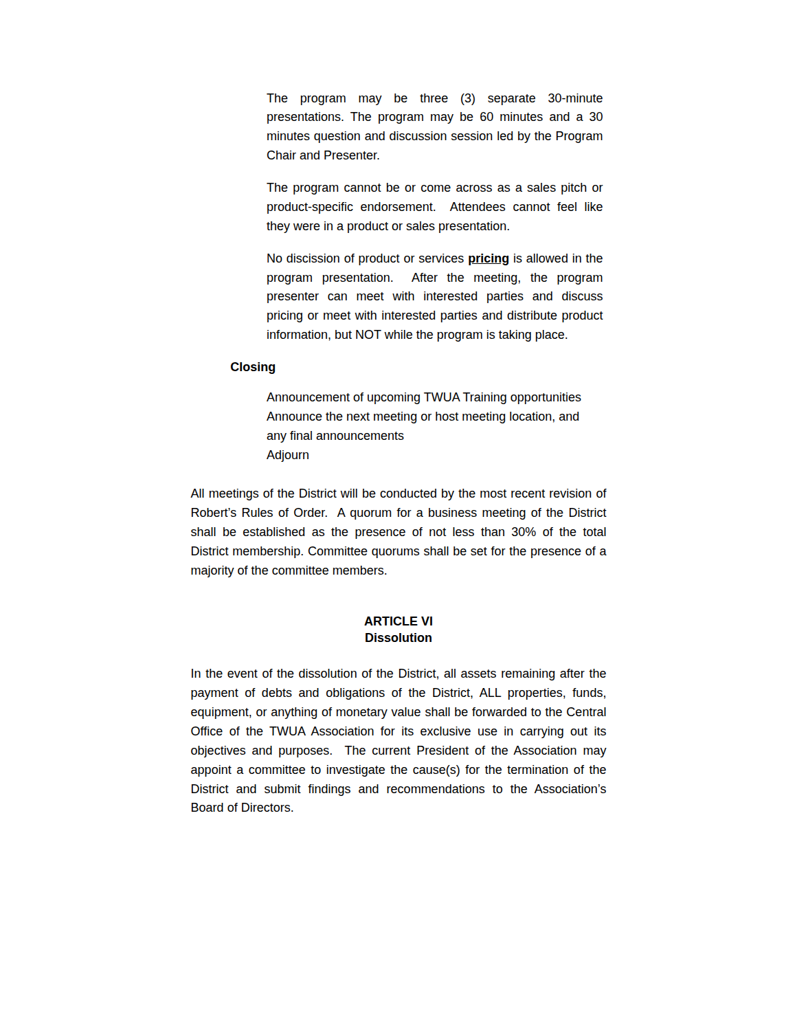The program may be three (3) separate 30-minute presentations. The program may be 60 minutes and a 30 minutes question and discussion session led by the Program Chair and Presenter.
The program cannot be or come across as a sales pitch or product-specific endorsement. Attendees cannot feel like they were in a product or sales presentation.
No discission of product or services pricing is allowed in the program presentation. After the meeting, the program presenter can meet with interested parties and discuss pricing or meet with interested parties and distribute product information, but NOT while the program is taking place.
Closing
Announcement of upcoming TWUA Training opportunities
Announce the next meeting or host meeting location, and
any final announcements
Adjourn
All meetings of the District will be conducted by the most recent revision of Robert’s Rules of Order. A quorum for a business meeting of the District shall be established as the presence of not less than 30% of the total District membership. Committee quorums shall be set for the presence of a majority of the committee members.
ARTICLE VI Dissolution
In the event of the dissolution of the District, all assets remaining after the payment of debts and obligations of the District, ALL properties, funds, equipment, or anything of monetary value shall be forwarded to the Central Office of the TWUA Association for its exclusive use in carrying out its objectives and purposes. The current President of the Association may appoint a committee to investigate the cause(s) for the termination of the District and submit findings and recommendations to the Association’s Board of Directors.